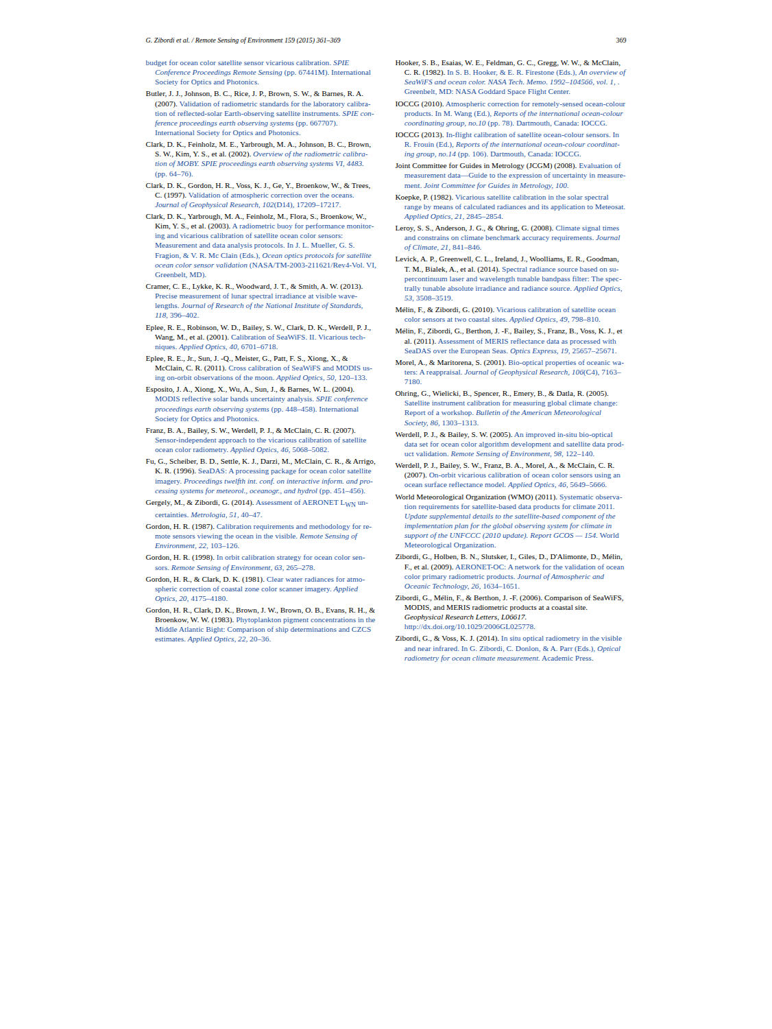G. Zibordi et al. / Remote Sensing of Environment 159 (2015) 361–369 369
budget for ocean color satellite sensor vicarious calibration. SPIE Conference Proceedings Remote Sensing (pp. 67441M). International Society for Optics and Photonics.
Butler, J. J., Johnson, B. C., Rice, J. P., Brown, S. W., & Barnes, R. A. (2007). Validation of radiometric standards for the laboratory calibration of reflected-solar Earth-observing satellite instruments. SPIE conference proceedings earth observing systems (pp. 667707). International Society for Optics and Photonics.
Clark, D. K., Feinholz, M. E., Yarbrough, M. A., Johnson, B. C., Brown, S. W., Kim, Y. S., et al. (2002). Overview of the radiometric calibration of MOBY. SPIE proceedings earth observing systems VI, 4483. (pp. 64–76).
Clark, D. K., Gordon, H. R., Voss, K. J., Ge, Y., Broenkow, W., & Trees, C. (1997). Validation of atmospheric correction over the oceans. Journal of Geophysical Research, 102(D14), 17209–17217.
Clark, D. K., Yarbrough, M. A., Feinholz, M., Flora, S., Broenkow, W., Kim, Y. S., et al. (2003). A radiometric buoy for performance monitoring and vicarious calibration of satellite ocean color sensors: Measurement and data analysis protocols. In J. L. Mueller, G. S. Fragion, & V. R. Mc Clain (Eds.), Ocean optics protocols for satellite ocean color sensor validation (NASA/TM-2003-211621/Rev4-Vol. VI, Greenbelt, MD).
Cramer, C. E., Lykke, K. R., Woodward, J. T., & Smith, A. W. (2013). Precise measurement of lunar spectral irradiance at visible wavelengths. Journal of Research of the National Institute of Standards, 118, 396–402.
Eplee, R. E., Robinson, W. D., Bailey, S. W., Clark, D. K., Werdell, P. J., Wang, M., et al. (2001). Calibration of SeaWiFS. II. Vicarious techniques. Applied Optics, 40, 6701–6718.
Eplee, R. E., Jr., Sun, J. -Q., Meister, G., Patt, F. S., Xiong, X., & McClain, C. R. (2011). Cross calibration of SeaWiFS and MODIS using on-orbit observations of the moon. Applied Optics, 50, 120–133.
Esposito, J. A., Xiong, X., Wu, A., Sun, J., & Barnes, W. L. (2004). MODIS reflective solar bands uncertainty analysis. SPIE conference proceedings earth observing systems (pp. 448–458). International Society for Optics and Photonics.
Franz, B. A., Bailey, S. W., Werdell, P. J., & McClain, C. R. (2007). Sensor-independent approach to the vicarious calibration of satellite ocean color radiometry. Applied Optics, 46, 5068–5082.
Fu, G., Scheiber, B. D., Settle, K. J., Darzi, M., McClain, C. R., & Arrigo, K. R. (1996). SeaDAS: A processing package for ocean color satellite imagery. Proceedings twelfth int. conf. on interactive inform. and processing systems for meteorol., oceanogr., and hydrol (pp. 451–456).
Gergely, M., & Zibordi, G. (2014). Assessment of AERONET LWN uncertainties. Metrologia, 51, 40–47.
Gordon, H. R. (1987). Calibration requirements and methodology for remote sensors viewing the ocean in the visible. Remote Sensing of Environment, 22, 103–126.
Gordon, H. R. (1998). In orbit calibration strategy for ocean color sensors. Remote Sensing of Environment, 63, 265–278.
Gordon, H. R., & Clark, D. K. (1981). Clear water radiances for atmospheric correction of coastal zone color scanner imagery. Applied Optics, 20, 4175–4180.
Gordon, H. R., Clark, D. K., Brown, J. W., Brown, O. B., Evans, R. H., & Broenkow, W. W. (1983). Phytoplankton pigment concentrations in the Middle Atlantic Bight: Comparison of ship determinations and CZCS estimates. Applied Optics, 22, 20–36.
Hooker, S. B., Esaias, W. E., Feldman, G. C., Gregg, W. W., & McClain, C. R. (1982). In S. B. Hooker, & E. R. Firestone (Eds.), An overview of SeaWiFS and ocean color. NASA Tech. Memo. 1992–104566, vol. 1, . Greenbelt, MD: NASA Goddard Space Flight Center.
IOCCG (2010). Atmospheric correction for remotely-sensed ocean-colour products. In M. Wang (Ed.), Reports of the international ocean-colour coordinating group, no.10 (pp. 78). Dartmouth, Canada: IOCCG.
IOCCG (2013). In-flight calibration of satellite ocean-colour sensors. In R. Frouin (Ed.), Reports of the international ocean-colour coordinating group, no.14 (pp. 106). Dartmouth, Canada: IOCCG.
Joint Committee for Guides in Metrology (JCGM) (2008). Evaluation of measurement data—Guide to the expression of uncertainty in measurement. Joint Committee for Guides in Metrology, 100.
Koepke, P. (1982). Vicarious satellite calibration in the solar spectral range by means of calculated radiances and its application to Meteosat. Applied Optics, 21, 2845–2854.
Leroy, S. S., Anderson, J. G., & Ohring, G. (2008). Climate signal times and constrains on climate benchmark accuracy requirements. Journal of Climate, 21, 841–846.
Levick, A. P., Greenwell, C. L., Ireland, J., Woolliams, E. R., Goodman, T. M., Bialek, A., et al. (2014). Spectral radiance source based on supercontinuum laser and wavelength tunable bandpass filter: The spectrally tunable absolute irradiance and radiance source. Applied Optics, 53, 3508–3519.
Mélin, F., & Zibordi, G. (2010). Vicarious calibration of satellite ocean color sensors at two coastal sites. Applied Optics, 49, 798–810.
Mélin, F., Zibordi, G., Berthon, J. -F., Bailey, S., Franz, B., Voss, K. J., et al. (2011). Assessment of MERIS reflectance data as processed with SeaDAS over the European Seas. Optics Express, 19, 25657–25671.
Morel, A., & Maritorena, S. (2001). Bio-optical properties of oceanic waters: A reappraisal. Journal of Geophysical Research, 106(C4), 7163–7180.
Ohring, G., Wielicki, B., Spencer, R., Emery, B., & Datla, R. (2005). Satellite instrument calibration for measuring global climate change: Report of a workshop. Bulletin of the American Meteorological Society, 86, 1303–1313.
Werdell, P. J., & Bailey, S. W. (2005). An improved in-situ bio-optical data set for ocean color algorithm development and satellite data product validation. Remote Sensing of Environment, 98, 122–140.
Werdell, P. J., Bailey, S. W., Franz, B. A., Morel, A., & McClain, C. R. (2007). On-orbit vicarious calibration of ocean color sensors using an ocean surface reflectance model. Applied Optics, 46, 5649–5666.
World Meteorological Organization (WMO) (2011). Systematic observation requirements for satellite-based data products for climate 2011. Update supplemental details to the satellite-based component of the implementation plan for the global observing system for climate in support of the UNFCCC (2010 update). Report GCOS — 154. World Meteorological Organization.
Zibordi, G., Holben, B. N., Slutsker, I., Giles, D., D'Alimonte, D., Mélin, F., et al. (2009). AERONET-OC: A network for the validation of ocean color primary radiometric products. Journal of Atmospheric and Oceanic Technology, 26, 1634–1651.
Zibordi, G., Mélin, F., & Berthon, J. -F. (2006). Comparison of SeaWiFS, MODIS, and MERIS radiometric products at a coastal site. Geophysical Research Letters, L06617. http://dx.doi.org/10.1029/2006GL025778.
Zibordi, G., & Voss, K. J. (2014). In situ optical radiometry in the visible and near infrared. In G. Zibordi, C. Donlon, & A. Parr (Eds.), Optical radiometry for ocean climate measurement. Academic Press.